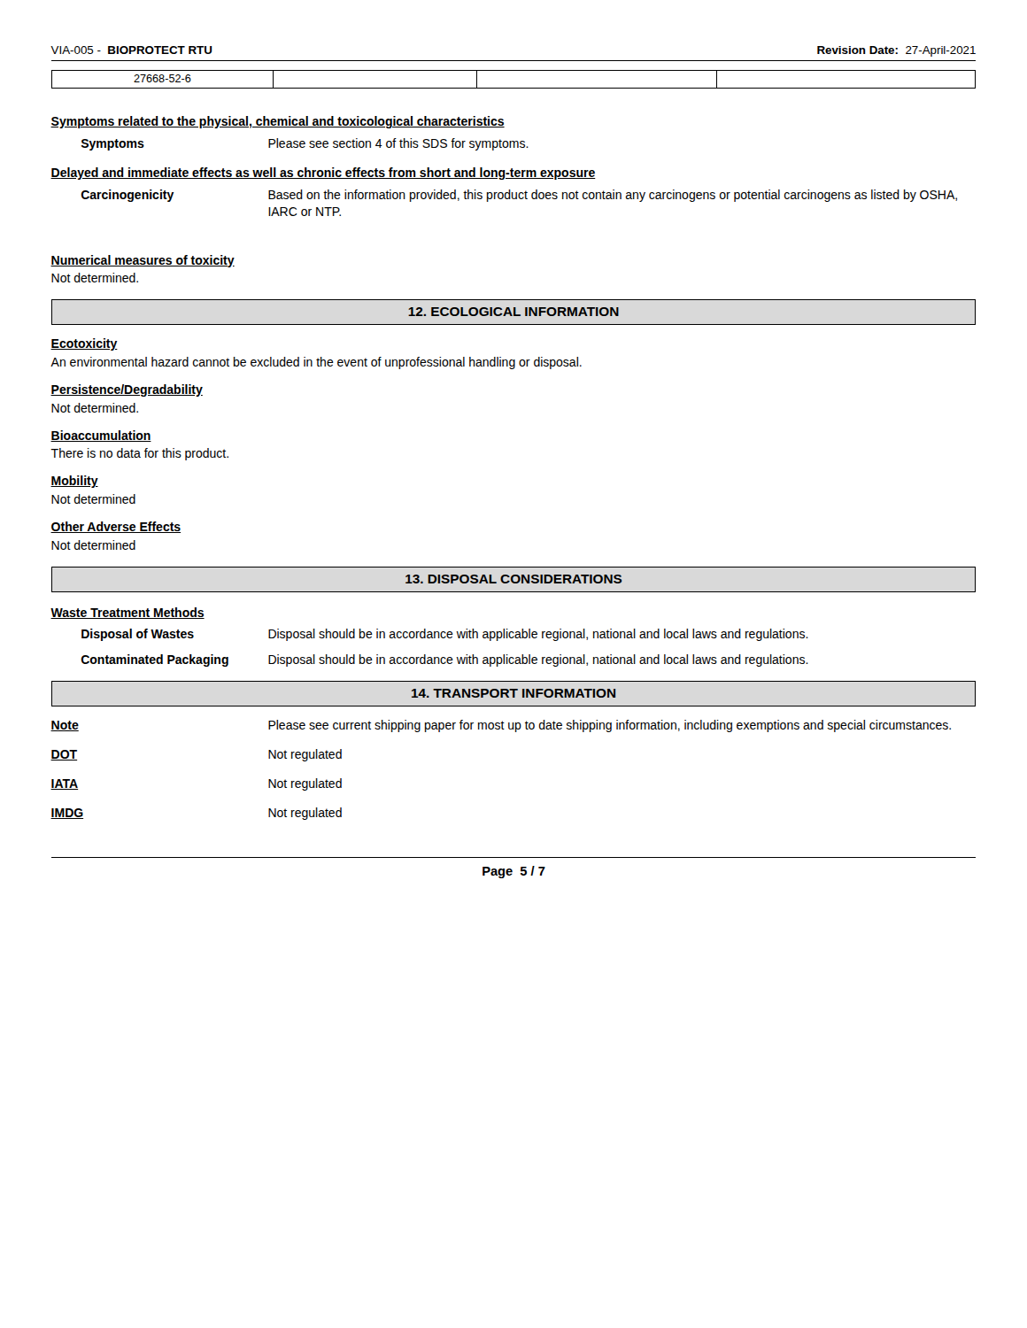VIA-005 - BIOPROTECT RTU
Revision Date: 27-April-2021
| 27668-52-6 | | | |
Symptoms related to the physical, chemical and toxicological characteristics
Symptoms
Please see section 4 of this SDS for symptoms.
Delayed and immediate effects as well as chronic effects from short and long-term exposure
Carcinogenicity
Based on the information provided, this product does not contain any carcinogens or potential carcinogens as listed by OSHA, IARC or NTP.
Numerical measures of toxicity
Not determined.
12. ECOLOGICAL INFORMATION
Ecotoxicity
An environmental hazard cannot be excluded in the event of unprofessional handling or disposal.
Persistence/Degradability
Not determined.
Bioaccumulation
There is no data for this product.
Mobility
Not determined
Other Adverse Effects
Not determined
13. DISPOSAL CONSIDERATIONS
Waste Treatment Methods
Disposal of Wastes
Disposal should be in accordance with applicable regional, national and local laws and regulations.
Contaminated Packaging
Disposal should be in accordance with applicable regional, national and local laws and regulations.
14. TRANSPORT INFORMATION
Note
Please see current shipping paper for most up to date shipping information, including exemptions and special circumstances.
DOT
Not regulated
IATA
Not regulated
IMDG
Not regulated
Page 5 / 7